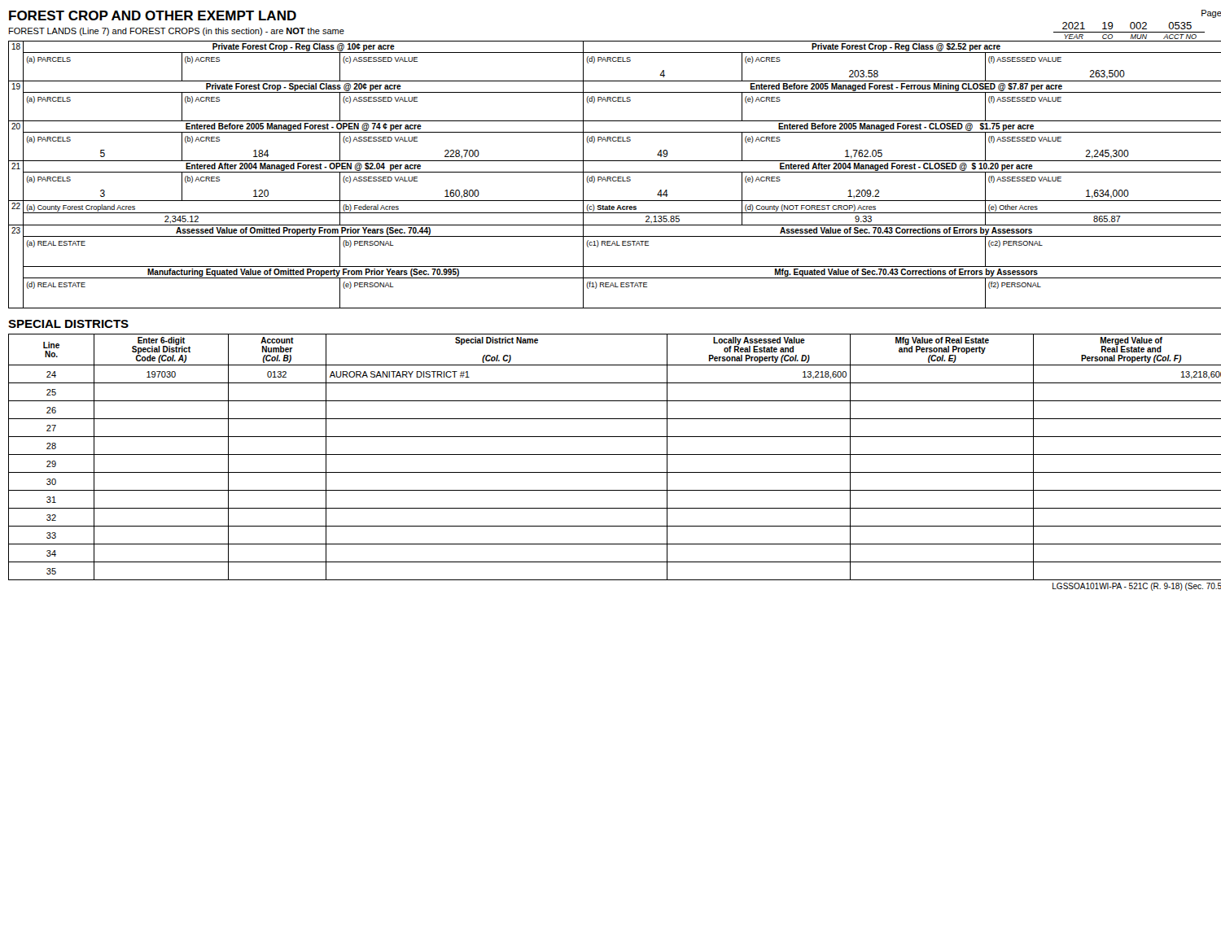Page 2
FOREST CROP AND OTHER EXEMPT LAND
FOREST LANDS (Line 7) and FOREST CROPS (in this section) - are NOT the same
| 2021 | 19 | 002 | 0535 |
| YEAR | CO | MUN | ACCT NO |
| 18 | Private Forest Crop - Reg Class @ 10¢ per acre | Private Forest Crop - Reg Class @ $2.52 per acre |
| (a) PARCELS | (b) ACRES | (c) ASSESSED VALUE | (d) PARCELS 4 | (e) ACRES 203.58 | (f) ASSESSED VALUE 263,500 |
| 19 | Private Forest Crop - Special Class @ 20¢ per acre | Entered Before 2005 Managed Forest - Ferrous Mining CLOSED @ $7.87 per acre |
| (a) PARCELS | (b) ACRES | (c) ASSESSED VALUE | (d) PARCELS | (e) ACRES | (f) ASSESSED VALUE |
| 20 | Entered Before 2005 Managed Forest - OPEN @ 74 ¢ per acre | Entered Before 2005 Managed Forest - CLOSED @ $1.75 per acre |
| (a) PARCELS 5 | (b) ACRES 184 | (c) ASSESSED VALUE 228,700 | (d) PARCELS 49 | (e) ACRES 1,762.05 | (f) ASSESSED VALUE 2,245,300 |
| 21 | Entered After 2004 Managed Forest - OPEN @ $2.04 per acre | Entered After 2004 Managed Forest - CLOSED @ $ 10.20 per acre |
| (a) PARCELS 3 | (b) ACRES 120 | (c) ASSESSED VALUE 160,800 | (d) PARCELS 44 | (e) ACRES 1,209.2 | (f) ASSESSED VALUE 1,634,000 |
| 22 | (a) County Forest Cropland Acres | (b) Federal Acres | (c) State Acres | (d) County (NOT FOREST CROP) Acres | (e) Other Acres |
| 2,345.12 | | 2,135.85 | 9.33 | 865.87 |
| 23 | Assessed Value of Omitted Property From Prior Years (Sec. 70.44) | Assessed Value of Sec. 70.43 Corrections of Errors by Assessors |
| (a) REAL ESTATE | (b) PERSONAL | (c1) REAL ESTATE | (c2) PERSONAL |
| Manufacturing Equated Value of Omitted Property From Prior Years (Sec. 70.995) | Mfg. Equated Value of Sec.70.43 Corrections of Errors by Assessors |
| (d) REAL ESTATE | (e) PERSONAL | (f1) REAL ESTATE | (f2) PERSONAL |
SPECIAL DISTRICTS
| Line No. | Enter 6-digit Special District Code (Col. A) | Account Number (Col. B) | Special District Name (Col. C) | Locally Assessed Value of Real Estate and Personal Property (Col. D) | Mfg Value of Real Estate and Personal Property (Col. E) | Merged Value of Real Estate and Personal Property (Col. F) |
| --- | --- | --- | --- | --- | --- | --- |
| 24 | 197030 | 0132 | AURORA SANITARY DISTRICT #1 | 13,218,600 | | 13,218,600 |
| 25 | | | | | | |
| 26 | | | | | | |
| 27 | | | | | | |
| 28 | | | | | | |
| 29 | | | | | | |
| 30 | | | | | | |
| 31 | | | | | | |
| 32 | | | | | | |
| 33 | | | | | | |
| 34 | | | | | | |
| 35 | | | | | | |
LGSSOA101WI-PA - 521C (R. 9-18) (Sec. 70.53)